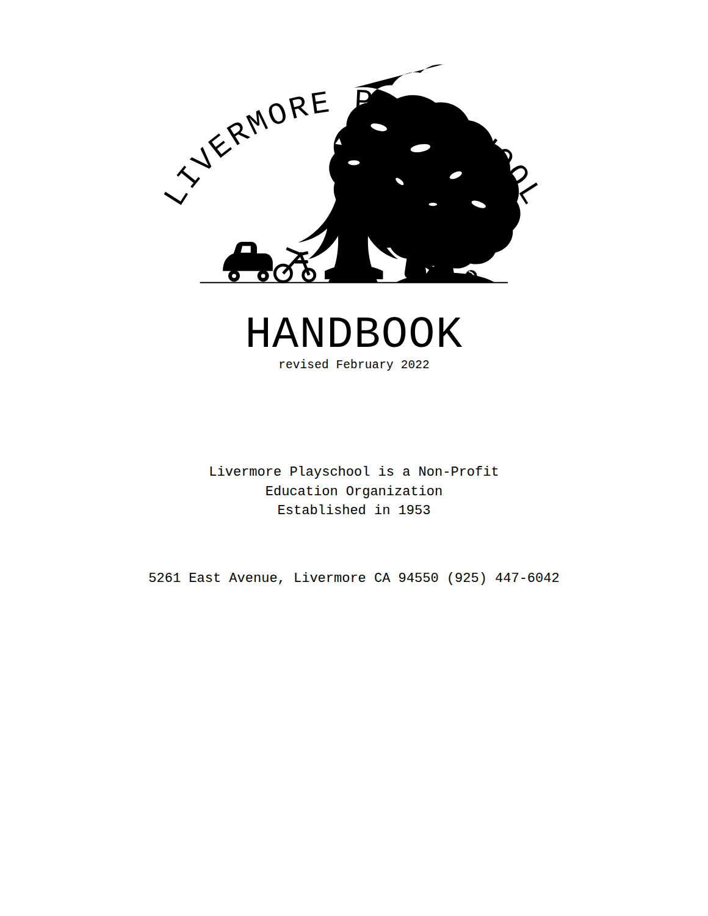LIVERMORE PLAYSCHOOL
HANDBOOK
revised February 2022
Livermore Playschool is a Non-Profit
Education Organization
Established in 1953
5261 East Avenue, Livermore CA 94550 (925) 447-6042